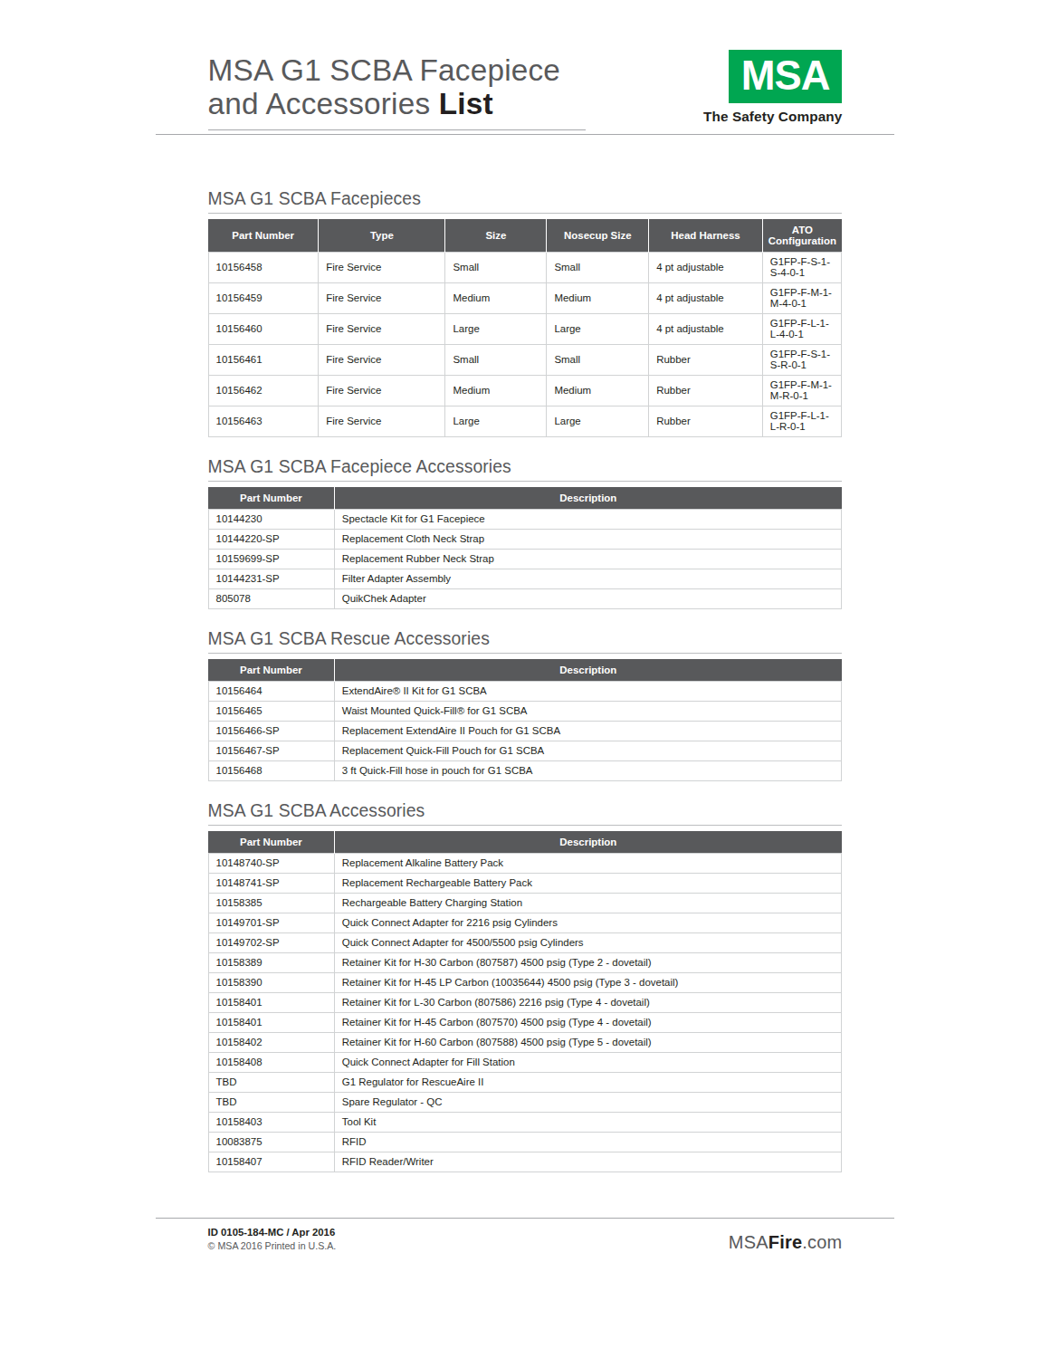MSA G1 SCBA Facepiece
and Accessories List
MSA
The Safety Company
MSA G1 SCBA Facepieces
| Part Number | Type | Size | Nosecup Size | Head Harness | ATO Configuration |
| --- | --- | --- | --- | --- | --- |
| 10156458 | Fire Service | Small | Small | 4 pt adjustable | G1FP-F-S-1-S-4-0-1 |
| 10156459 | Fire Service | Medium | Medium | 4 pt adjustable | G1FP-F-M-1-M-4-0-1 |
| 10156460 | Fire Service | Large | Large | 4 pt adjustable | G1FP-F-L-1-L-4-0-1 |
| 10156461 | Fire Service | Small | Small | Rubber | G1FP-F-S-1-S-R-0-1 |
| 10156462 | Fire Service | Medium | Medium | Rubber | G1FP-F-M-1-M-R-0-1 |
| 10156463 | Fire Service | Large | Large | Rubber | G1FP-F-L-1-L-R-0-1 |
MSA G1 SCBA Facepiece Accessories
| Part Number | Description |
| --- | --- |
| 10144230 | Spectacle Kit for G1 Facepiece |
| 10144220-SP | Replacement Cloth Neck Strap |
| 10159699-SP | Replacement Rubber Neck Strap |
| 10144231-SP | Filter Adapter Assembly |
| 805078 | QuikChek Adapter |
MSA G1 SCBA Rescue Accessories
| Part Number | Description |
| --- | --- |
| 10156464 | ExtendAire® II Kit for G1 SCBA |
| 10156465 | Waist Mounted Quick-Fill® for G1 SCBA |
| 10156466-SP | Replacement ExtendAire II Pouch for G1 SCBA |
| 10156467-SP | Replacement Quick-Fill Pouch for G1 SCBA |
| 10156468 | 3 ft Quick-Fill hose in pouch for G1 SCBA |
MSA G1 SCBA Accessories
| Part Number | Description |
| --- | --- |
| 10148740-SP | Replacement Alkaline Battery Pack |
| 10148741-SP | Replacement Rechargeable Battery Pack |
| 10158385 | Rechargeable Battery Charging Station |
| 10149701-SP | Quick Connect Adapter for 2216 psig Cylinders |
| 10149702-SP | Quick Connect Adapter for 4500/5500 psig Cylinders |
| 10158389 | Retainer Kit for H-30 Carbon (807587) 4500 psig (Type 2 - dovetail) |
| 10158390 | Retainer Kit for H-45 LP Carbon (10035644) 4500 psig (Type 3 - dovetail) |
| 10158401 | Retainer Kit for L-30 Carbon (807586) 2216 psig (Type 4 - dovetail) |
| 10158401 | Retainer Kit for H-45 Carbon (807570) 4500 psig (Type 4 - dovetail) |
| 10158402 | Retainer Kit for H-60 Carbon (807588) 4500 psig (Type 5 - dovetail) |
| 10158408 | Quick Connect Adapter for Fill Station |
| TBD | G1 Regulator for RescueAire II |
| TBD | Spare Regulator - QC |
| 10158403 | Tool Kit |
| 10083875 | RFID |
| 10158407 | RFID Reader/Writer |
ID 0105-184-MC / Apr 2016
© MSA 2016 Printed in U.S.A.
MSAFire.com